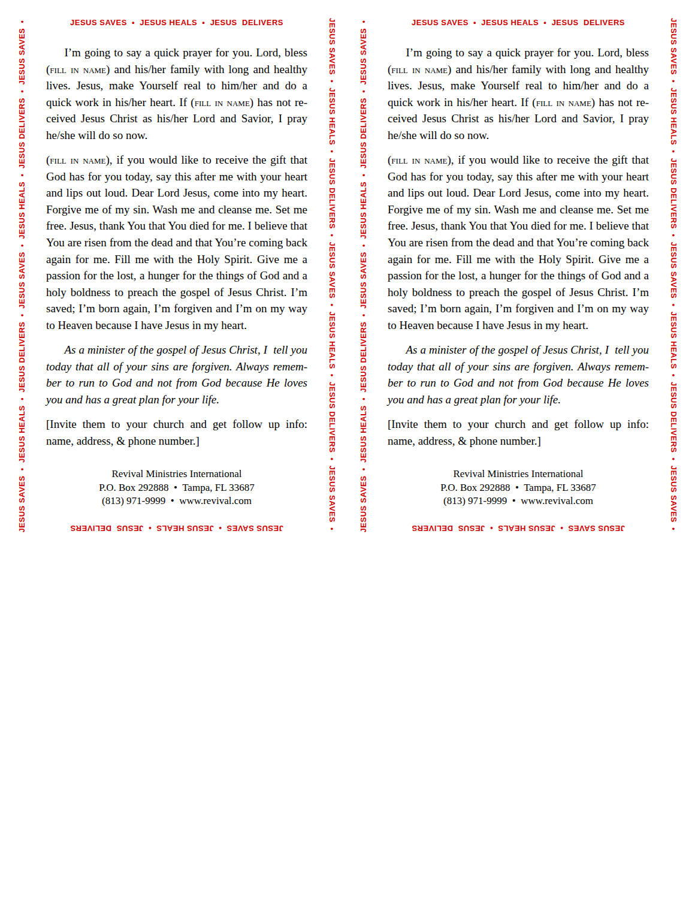JESUS SAVES • JESUS HEALS • JESUS DELIVERS
JESUS SAVES • JESUS HEALS • JESUS DELIVERS • JESUS SAVES • JESUS HEALS • JESUS DELIVERS • JESUS SAVES • JESUS HEALS • JESUS DELIVERS
JESUS SAVES • JESUS HEALS • JESUS DELIVERS • JESUS SAVES • JESUS HEALS • JESUS DELIVERS • JESUS SAVES • JESUS HEALS • JESUS DELIVERS
JESUS SAVES • JESUS HEALS • JESUS DELIVERS
I’m going to say a quick prayer for you. Lord, bless (FILL IN NAME) and his/her family with long and healthy lives. Jesus, make Yourself real to him/her and do a quick work in his/her heart. If (FILL IN NAME) has not received Jesus Christ as his/her Lord and Savior, I pray he/she will do so now.
(FILL IN NAME), if you would like to receive the gift that God has for you today, say this after me with your heart and lips out loud. Dear Lord Jesus, come into my heart. Forgive me of my sin. Wash me and cleanse me. Set me free. Jesus, thank You that You died for me. I believe that You are risen from the dead and that You’re coming back again for me. Fill me with the Holy Spirit. Give me a passion for the lost, a hunger for the things of God and a holy boldness to preach the gospel of Jesus Christ. I’m saved; I’m born again, I’m forgiven and I’m on my way to Heaven because I have Jesus in my heart.
As a minister of the gospel of Jesus Christ, I tell you today that all of your sins are forgiven. Always remember to run to God and not from God because He loves you and has a great plan for your life.
[Invite them to your church and get follow up info: name, address, & phone number.]
Revival Ministries International
P.O. Box 292888 • Tampa, FL 33687
(813) 971-9999 • www.revival.com
JESUS SAVES • JESUS HEALS • JESUS DELIVERS
JESUS SAVES • JESUS HEALS • JESUS DELIVERS • JESUS SAVES • JESUS HEALS • JESUS DELIVERS • JESUS SAVES • JESUS HEALS • JESUS DELIVERS
JESUS SAVES • JESUS HEALS • JESUS DELIVERS • JESUS SAVES • JESUS HEALS • JESUS DELIVERS • JESUS SAVES • JESUS HEALS • JESUS DELIVERS
JESUS SAVES • JESUS HEALS • JESUS DELIVERS
I’m going to say a quick prayer for you. Lord, bless (FILL IN NAME) and his/her family with long and healthy lives. Jesus, make Yourself real to him/her and do a quick work in his/her heart. If (FILL IN NAME) has not received Jesus Christ as his/her Lord and Savior, I pray he/she will do so now.
(FILL IN NAME), if you would like to receive the gift that God has for you today, say this after me with your heart and lips out loud. Dear Lord Jesus, come into my heart. Forgive me of my sin. Wash me and cleanse me. Set me free. Jesus, thank You that You died for me. I believe that You are risen from the dead and that You’re coming back again for me. Fill me with the Holy Spirit. Give me a passion for the lost, a hunger for the things of God and a holy boldness to preach the gospel of Jesus Christ. I’m saved; I’m born again, I’m forgiven and I’m on my way to Heaven because I have Jesus in my heart.
As a minister of the gospel of Jesus Christ, I tell you today that all of your sins are forgiven. Always remember to run to God and not from God because He loves you and has a great plan for your life.
[Invite them to your church and get follow up info: name, address, & phone number.]
Revival Ministries International
P.O. Box 292888 • Tampa, FL 33687
(813) 971-9999 • www.revival.com